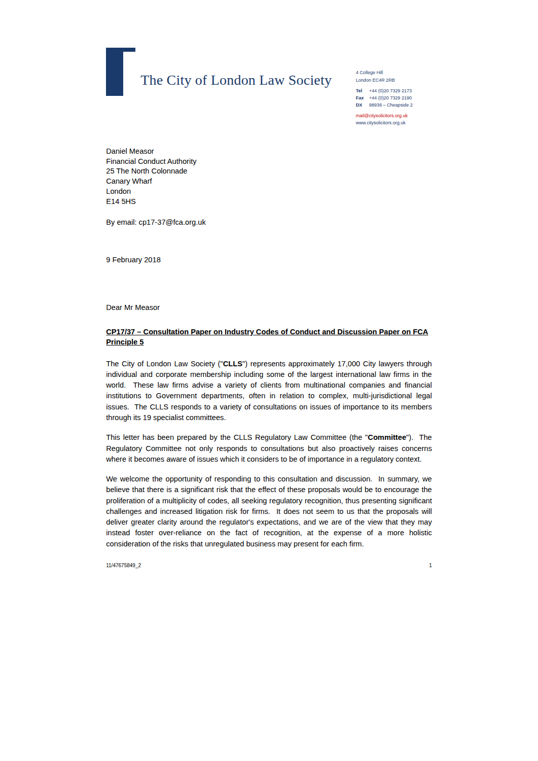The City of London Law Society
4 College Hill
London EC4R 2RB
Tel+44 (0)20 7329 2173
Fax+44 (0)20 7329 2190
DX 98936 – Cheapside 2
mail@citysolicitors.org.uk
www.citysolicitors.org.uk
Daniel Measor
Financial Conduct Authority
25 The North Colonnade
Canary Wharf
London
E14 5HS
By email: cp17-37@fca.org.uk
9 February 2018
Dear Mr Measor
CP17/37 – Consultation Paper on Industry Codes of Conduct and Discussion Paper on FCA Principle 5
The City of London Law Society ("CLLS") represents approximately 17,000 City lawyers through individual and corporate membership including some of the largest international law firms in the world. These law firms advise a variety of clients from multinational companies and financial institutions to Government departments, often in relation to complex, multi-jurisdictional legal issues. The CLLS responds to a variety of consultations on issues of importance to its members through its 19 specialist committees.
This letter has been prepared by the CLLS Regulatory Law Committee (the "Committee"). The Regulatory Committee not only responds to consultations but also proactively raises concerns where it becomes aware of issues which it considers to be of importance in a regulatory context.
We welcome the opportunity of responding to this consultation and discussion. In summary, we believe that there is a significant risk that the effect of these proposals would be to encourage the proliferation of a multiplicity of codes, all seeking regulatory recognition, thus presenting significant challenges and increased litigation risk for firms. It does not seem to us that the proposals will deliver greater clarity around the regulator's expectations, and we are of the view that they may instead foster over-reliance on the fact of recognition, at the expense of a more holistic consideration of the risks that unregulated business may present for each firm.
11/47675849_2 1